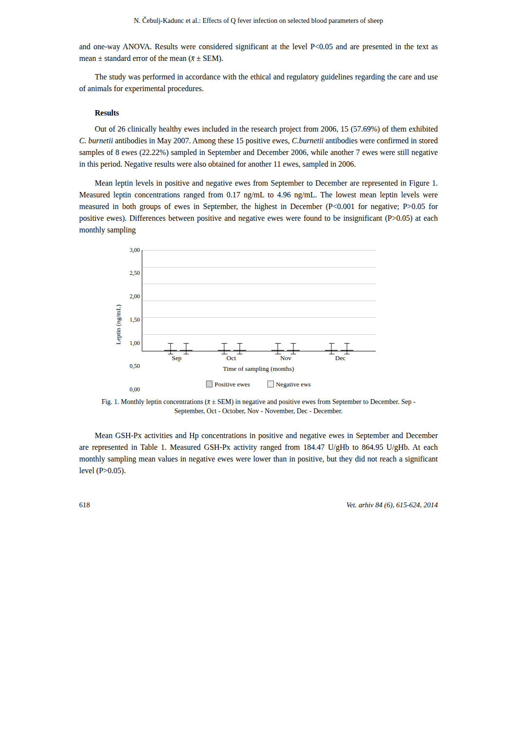N. Čebulj-Kadunc et al.: Effects of Q fever infection on selected blood parameters of sheep
and one-way ANOVA. Results were considered significant at the level P<0.05 and are presented in the text as mean ± standard error of the mean (x̄ ± SEM).
The study was performed in accordance with the ethical and regulatory guidelines regarding the care and use of animals for experimental procedures.
Results
Out of 26 clinically healthy ewes included in the research project from 2006, 15 (57.69%) of them exhibited C. burnetii antibodies in May 2007. Among these 15 positive ewes, C.burnetii antibodies were confirmed in stored samples of 8 ewes (22.22%) sampled in September and December 2006, while another 7 ewes were still negative in this period. Negative results were also obtained for another 11 ewes, sampled in 2006.
Mean leptin levels in positive and negative ewes from September to December are represented in Figure 1. Measured leptin concentrations ranged from 0.17 ng/mL to 4.96 ng/mL. The lowest mean leptin levels were measured in both groups of ewes in September, the highest in December (P<0.001 for negative; P>0.05 for positive ewes). Differences between positive and negative ewes were found to be insignificant (P>0.05) at each monthly sampling
Leptin (ng/mL)
3,00 2,50 2,00 1,50 1,00 0,50 0,00
Sep Oct Nov Dec
Time of sampling (months)
Positive ewes Negative ews
Fig. 1. Monthly leptin concentrations (x̄ ± SEM) in negative and positive ewes from September to December. Sep - September, Oct - October, Nov - November, Dec - December.
Mean GSH-Px activities and Hp concentrations in positive and negative ewes in September and December are represented in Table 1. Measured GSH-Px activity ranged from 184.47 U/gHb to 864.95 U/gHb. At each monthly sampling mean values in negative ewes were lower than in positive, but they did not reach a significant level (P>0.05).
618
Vet. arhiv 84 (6), 615-624, 2014